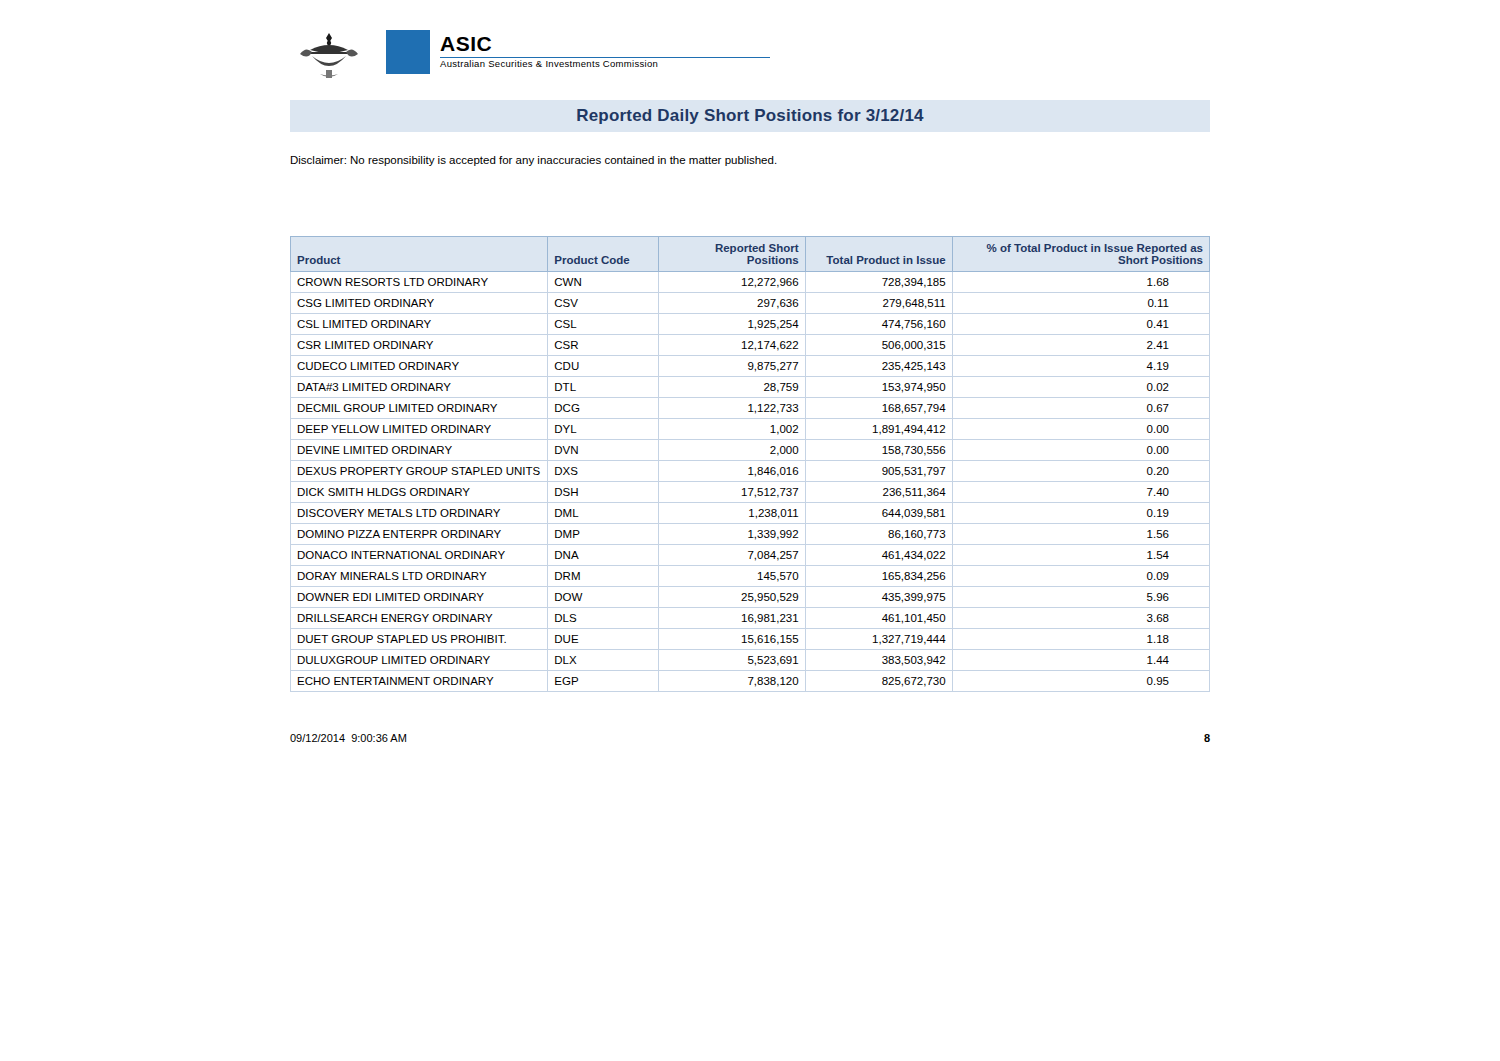ASIC
Australian Securities & Investments Commission
Reported Daily Short Positions for 3/12/14
Disclaimer: No responsibility is accepted for any inaccuracies contained in the matter published.
| Product | Product Code | Reported Short Positions | Total Product in Issue | % of Total Product in Issue Reported as Short Positions |
| --- | --- | --- | --- | --- |
| CROWN RESORTS LTD ORDINARY | CWN | 12,272,966 | 728,394,185 | 1.68 |
| CSG LIMITED ORDINARY | CSV | 297,636 | 279,648,511 | 0.11 |
| CSL LIMITED ORDINARY | CSL | 1,925,254 | 474,756,160 | 0.41 |
| CSR LIMITED ORDINARY | CSR | 12,174,622 | 506,000,315 | 2.41 |
| CUDECO LIMITED ORDINARY | CDU | 9,875,277 | 235,425,143 | 4.19 |
| DATA#3 LIMITED ORDINARY | DTL | 28,759 | 153,974,950 | 0.02 |
| DECMIL GROUP LIMITED ORDINARY | DCG | 1,122,733 | 168,657,794 | 0.67 |
| DEEP YELLOW LIMITED ORDINARY | DYL | 1,002 | 1,891,494,412 | 0.00 |
| DEVINE LIMITED ORDINARY | DVN | 2,000 | 158,730,556 | 0.00 |
| DEXUS PROPERTY GROUP STAPLED UNITS | DXS | 1,846,016 | 905,531,797 | 0.20 |
| DICK SMITH HLDGS ORDINARY | DSH | 17,512,737 | 236,511,364 | 7.40 |
| DISCOVERY METALS LTD ORDINARY | DML | 1,238,011 | 644,039,581 | 0.19 |
| DOMINO PIZZA ENTERPR ORDINARY | DMP | 1,339,992 | 86,160,773 | 1.56 |
| DONACO INTERNATIONAL ORDINARY | DNA | 7,084,257 | 461,434,022 | 1.54 |
| DORAY MINERALS LTD ORDINARY | DRM | 145,570 | 165,834,256 | 0.09 |
| DOWNER EDI LIMITED ORDINARY | DOW | 25,950,529 | 435,399,975 | 5.96 |
| DRILLSEARCH ENERGY ORDINARY | DLS | 16,981,231 | 461,101,450 | 3.68 |
| DUET GROUP STAPLED US PROHIBIT. | DUE | 15,616,155 | 1,327,719,444 | 1.18 |
| DULUXGROUP LIMITED ORDINARY | DLX | 5,523,691 | 383,503,942 | 1.44 |
| ECHO ENTERTAINMENT ORDINARY | EGP | 7,838,120 | 825,672,730 | 0.95 |
09/12/2014 9:00:36 AM
8